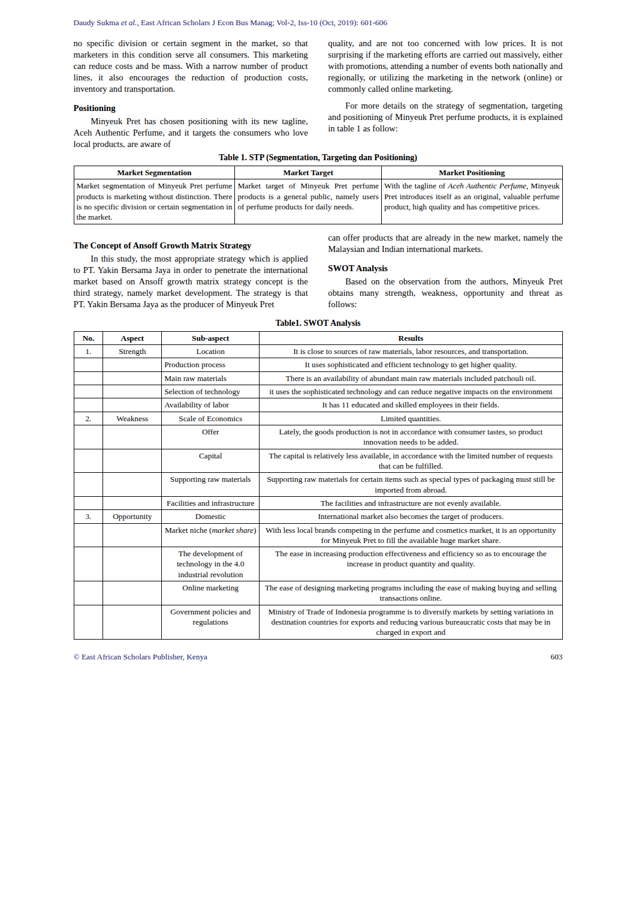Daudy Sukma et al., East African Scholars J Econ Bus Manag; Vol-2, Iss-10 (Oct, 2019): 601-606
no specific division or certain segment in the market, so that marketers in this condition serve all consumers. This marketing can reduce costs and be mass. With a narrow number of product lines, it also encourages the reduction of production costs, inventory and transportation.
Positioning
Minyeuk Pret has chosen positioning with its new tagline, Aceh Authentic Perfume, and it targets the consumers who love local products, are aware of
quality, and are not too concerned with low prices. It is not surprising if the marketing efforts are carried out massively, either with promotions, attending a number of events both nationally and regionally, or utilizing the marketing in the network (online) or commonly called online marketing.
For more details on the strategy of segmentation, targeting and positioning of Minyeuk Pret perfume products, it is explained in table 1 as follow:
Table 1. STP (Segmentation, Targeting dan Positioning)
| Market Segmentation | Market Target | Market Positioning |
| --- | --- | --- |
| Market segmentation of Minyeuk Pret perfume products is marketing without distinction. There is no specific division or certain segmentation in the market. | Market target of Minyeuk Pret perfume products is a general public, namely users of perfume products for daily needs. | With the tagline of Aceh Authentic Perfume, Minyeuk Pret introduces itself as an original, valuable perfume product, high quality and has competitive prices. |
The Concept of Ansoff Growth Matrix Strategy
In this study, the most appropriate strategy which is applied to PT. Yakin Bersama Jaya in order to penetrate the international market based on Ansoff growth matrix strategy concept is the third strategy, namely market development. The strategy is that PT. Yakin Bersama Jaya as the producer of Minyeuk Pret
can offer products that are already in the new market, namely the Malaysian and Indian international markets.
SWOT Analysis
Based on the observation from the authors, Minyeuk Pret obtains many strength, weakness, opportunity and threat as follows:
Table1. SWOT Analysis
| No. | Aspect | Sub-aspect | Results |
| --- | --- | --- | --- |
| 1. | Strength | Location | It is close to sources of raw materials, labor resources, and transportation. |
| | | Production process | It uses sophisticated and efficient technology to get higher quality. |
| | | Main raw materials | There is an availability of abundant main raw materials included patchouli oil. |
| | | Selection of technology | it uses the sophisticated technology and can reduce negative impacts on the environment |
| | | Availability of labor | It has 11 educated and skilled employees in their fields. |
| 2. | Weakness | Scale of Economics | Limited quantities. |
| | | Offer | Lately, the goods production is not in accordance with consumer tastes, so product innovation needs to be added. |
| | | Capital | The capital is relatively less available, in accordance with the limited number of requests that can be fulfilled. |
| | | Supporting raw materials | Supporting raw materials for certain items such as special types of packaging must still be imported from abroad. |
| | | Facilities and infrastructure | The facilities and infrastructure are not evenly available. |
| 3. | Opportunity | Domestic | International market also becomes the target of producers. |
| | | Market niche ( market share ) | With less local brands competing in the perfume and cosmetics market, it is an opportunity for Minyeuk Pret to fill the available huge market share. |
| | | The development of technology in the 4.0 industrial revolution | The ease in increasing production effectiveness and efficiency so as to encourage the increase in product quantity and quality. |
| | | Online marketing | The ease of designing marketing programs including the ease of making buying and selling transactions online. |
| | | Government policies and regulations | Ministry of Trade of Indonesia programme is to diversify markets by setting variations in destination countries for exports and reducing various bureaucratic costs that may be in charged in export and |
© East African Scholars Publisher, Kenya
603